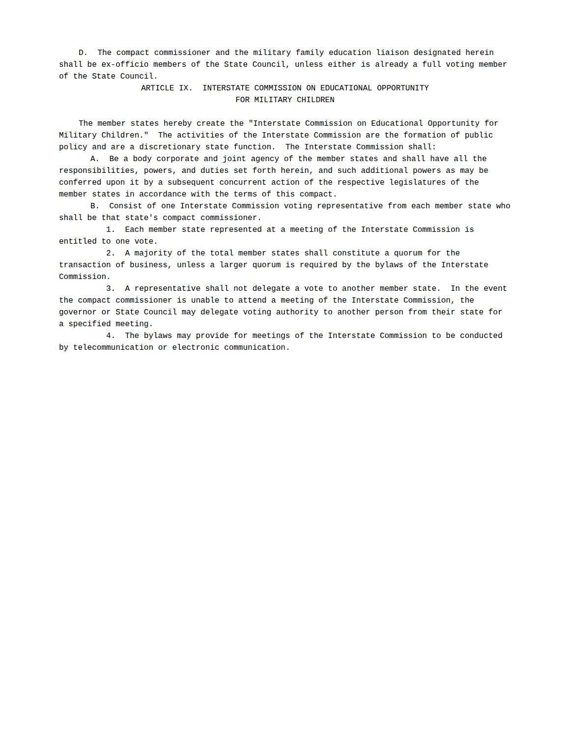D. The compact commissioner and the military family education liaison designated herein shall be ex-officio members of the State Council, unless either is already a full voting member of the State Council.
ARTICLE IX. INTERSTATE COMMISSION ON EDUCATIONAL OPPORTUNITY
FOR MILITARY CHILDREN
The member states hereby create the "Interstate Commission on Educational Opportunity for Military Children." The activities of the Interstate Commission are the formation of public policy and are a discretionary state function. The Interstate Commission shall:
A. Be a body corporate and joint agency of the member states and shall have all the responsibilities, powers, and duties set forth herein, and such additional powers as may be conferred upon it by a subsequent concurrent action of the respective legislatures of the member states in accordance with the terms of this compact.
B. Consist of one Interstate Commission voting representative from each member state who shall be that state's compact commissioner.
1. Each member state represented at a meeting of the Interstate Commission is entitled to one vote.
2. A majority of the total member states shall constitute a quorum for the transaction of business, unless a larger quorum is required by the bylaws of the Interstate Commission.
3. A representative shall not delegate a vote to another member state. In the event the compact commissioner is unable to attend a meeting of the Interstate Commission, the governor or State Council may delegate voting authority to another person from their state for a specified meeting.
4. The bylaws may provide for meetings of the Interstate Commission to be conducted by telecommunication or electronic communication.